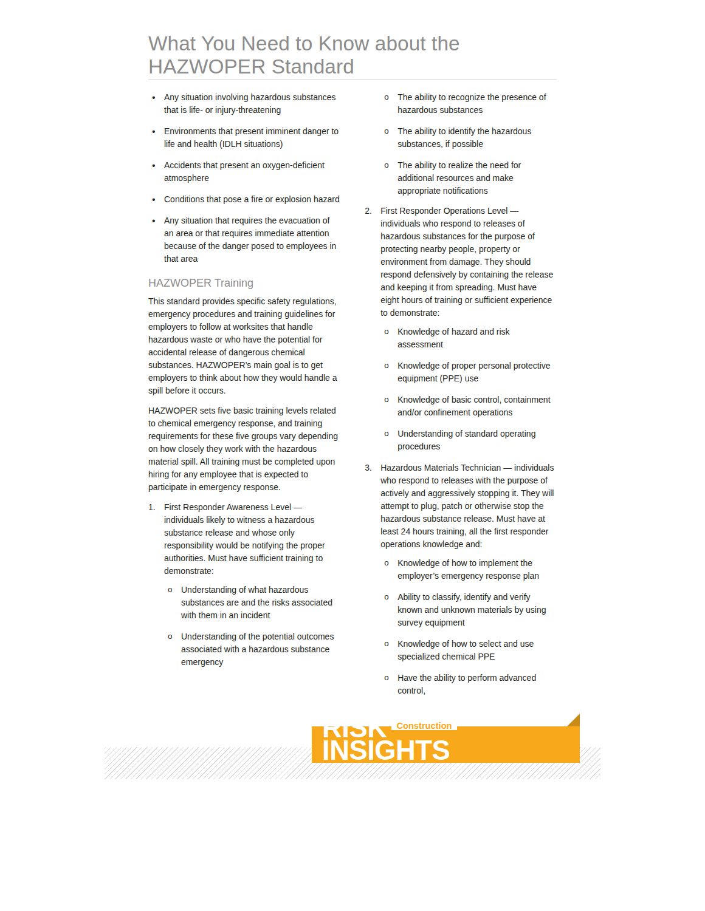What You Need to Know about the HAZWOPER Standard
Any situation involving hazardous substances that is life- or injury-threatening
Environments that present imminent danger to life and health (IDLH situations)
Accidents that present an oxygen-deficient atmosphere
Conditions that pose a fire or explosion hazard
Any situation that requires the evacuation of an area or that requires immediate attention because of the danger posed to employees in that area
HAZWOPER Training
This standard provides specific safety regulations, emergency procedures and training guidelines for employers to follow at worksites that handle hazardous waste or who have the potential for accidental release of dangerous chemical substances. HAZWOPER’s main goal is to get employers to think about how they would handle a spill before it occurs.
HAZWOPER sets five basic training levels related to chemical emergency response, and training requirements for these five groups vary depending on how closely they work with the hazardous material spill. All training must be completed upon hiring for any employee that is expected to participate in emergency response.
First Responder Awareness Level — individuals likely to witness a hazardous substance release and whose only responsibility would be notifying the proper authorities. Must have sufficient training to demonstrate:
Understanding of what hazardous substances are and the risks associated with them in an incident
Understanding of the potential outcomes associated with a hazardous substance emergency
The ability to recognize the presence of hazardous substances
The ability to identify the hazardous substances, if possible
The ability to realize the need for additional resources and make appropriate notifications
First Responder Operations Level — individuals who respond to releases of hazardous substances for the purpose of protecting nearby people, property or environment from damage. They should respond defensively by containing the release and keeping it from spreading. Must have eight hours of training or sufficient experience to demonstrate:
Knowledge of hazard and risk assessment
Knowledge of proper personal protective equipment (PPE) use
Knowledge of basic control, containment and/or confinement operations
Understanding of standard operating procedures
Hazardous Materials Technician — individuals who respond to releases with the purpose of actively and aggressively stopping it. They will attempt to plug, patch or otherwise stop the hazardous substance release. Must have at least 24 hours training, all the first responder operations knowledge and:
Knowledge of how to implement the employer’s emergency response plan
Ability to classify, identify and verify known and unknown materials by using survey equipment
Knowledge of how to select and use specialized chemical PPE
Have the ability to perform advanced control,
RISK Construction INSIGHTS